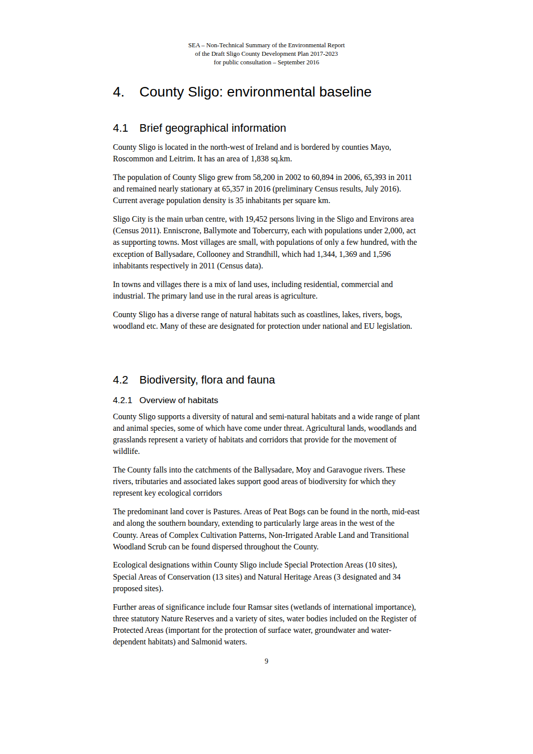SEA – Non-Technical Summary of the Environmental Report
of the Draft Sligo County Development Plan 2017-2023
for public consultation – September 2016
4. County Sligo: environmental baseline
4.1 Brief geographical information
County Sligo is located in the north-west of Ireland and is bordered by counties Mayo, Roscommon and Leitrim. It has an area of 1,838 sq.km.
The population of County Sligo grew from 58,200 in 2002 to 60,894 in 2006, 65,393 in 2011 and remained nearly stationary at 65,357 in 2016 (preliminary Census results, July 2016). Current average population density is 35 inhabitants per square km.
Sligo City is the main urban centre, with 19,452 persons living in the Sligo and Environs area (Census 2011). Enniscrone, Ballymote and Tobercurry, each with populations under 2,000, act as supporting towns. Most villages are small, with populations of only a few hundred, with the exception of Ballysadare, Collooney and Strandhill, which had 1,344, 1,369 and 1,596 inhabitants respectively in 2011 (Census data).
In towns and villages there is a mix of land uses, including residential, commercial and industrial. The primary land use in the rural areas is agriculture.
County Sligo has a diverse range of natural habitats such as coastlines, lakes, rivers, bogs, woodland etc. Many of these are designated for protection under national and EU legislation.
4.2 Biodiversity, flora and fauna
4.2.1 Overview of habitats
County Sligo supports a diversity of natural and semi-natural habitats and a wide range of plant and animal species, some of which have come under threat. Agricultural lands, woodlands and grasslands represent a variety of habitats and corridors that provide for the movement of wildlife.
The County falls into the catchments of the Ballysadare, Moy and Garavogue rivers. These rivers, tributaries and associated lakes support good areas of biodiversity for which they represent key ecological corridors
The predominant land cover is Pastures. Areas of Peat Bogs can be found in the north, mid-east and along the southern boundary, extending to particularly large areas in the west of the County. Areas of Complex Cultivation Patterns, Non-Irrigated Arable Land and Transitional Woodland Scrub can be found dispersed throughout the County.
Ecological designations within County Sligo include Special Protection Areas (10 sites), Special Areas of Conservation (13 sites) and Natural Heritage Areas (3 designated and 34 proposed sites).
Further areas of significance include four Ramsar sites (wetlands of international importance), three statutory Nature Reserves and a variety of sites, water bodies included on the Register of Protected Areas (important for the protection of surface water, groundwater and water-dependent habitats) and Salmonid waters.
9